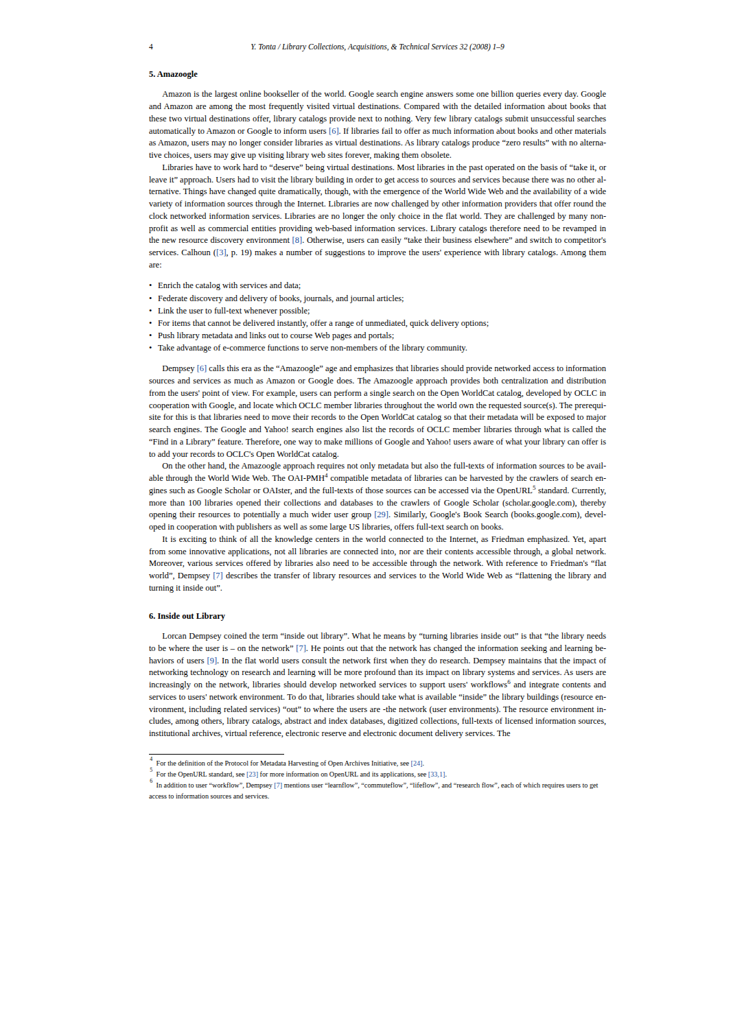4
Y. Tonta / Library Collections, Acquisitions, & Technical Services 32 (2008) 1–9
5. Amazoogle
Amazon is the largest online bookseller of the world. Google search engine answers some one billion queries every day. Google and Amazon are among the most frequently visited virtual destinations. Compared with the detailed information about books that these two virtual destinations offer, library catalogs provide next to nothing. Very few library catalogs submit unsuccessful searches automatically to Amazon or Google to inform users [6]. If libraries fail to offer as much information about books and other materials as Amazon, users may no longer consider libraries as virtual destinations. As library catalogs produce “zero results” with no alternative choices, users may give up visiting library web sites forever, making them obsolete.
Libraries have to work hard to “deserve” being virtual destinations. Most libraries in the past operated on the basis of “take it, or leave it” approach. Users had to visit the library building in order to get access to sources and services because there was no other alternative. Things have changed quite dramatically, though, with the emergence of the World Wide Web and the availability of a wide variety of information sources through the Internet. Libraries are now challenged by other information providers that offer round the clock networked information services. Libraries are no longer the only choice in the flat world. They are challenged by many non-profit as well as commercial entities providing web-based information services. Library catalogs therefore need to be revamped in the new resource discovery environment [8]. Otherwise, users can easily “take their business elsewhere” and switch to competitor's services. Calhoun ([3], p. 19) makes a number of suggestions to improve the users' experience with library catalogs. Among them are:
Enrich the catalog with services and data;
Federate discovery and delivery of books, journals, and journal articles;
Link the user to full-text whenever possible;
For items that cannot be delivered instantly, offer a range of unmediated, quick delivery options;
Push library metadata and links out to course Web pages and portals;
Take advantage of e-commerce functions to serve non-members of the library community.
Dempsey [6] calls this era as the “Amazoogle” age and emphasizes that libraries should provide networked access to information sources and services as much as Amazon or Google does. The Amazoogle approach provides both centralization and distribution from the users' point of view. For example, users can perform a single search on the Open WorldCat catalog, developed by OCLC in cooperation with Google, and locate which OCLC member libraries throughout the world own the requested source(s). The prerequisite for this is that libraries need to move their records to the Open WorldCat catalog so that their metadata will be exposed to major search engines. The Google and Yahoo! search engines also list the records of OCLC member libraries through what is called the “Find in a Library” feature. Therefore, one way to make millions of Google and Yahoo! users aware of what your library can offer is to add your records to OCLC's Open WorldCat catalog.
On the other hand, the Amazoogle approach requires not only metadata but also the full-texts of information sources to be available through the World Wide Web. The OAI-PMH4 compatible metadata of libraries can be harvested by the crawlers of search engines such as Google Scholar or OAIster, and the full-texts of those sources can be accessed via the OpenURL5 standard. Currently, more than 100 libraries opened their collections and databases to the crawlers of Google Scholar (scholar.google.com), thereby opening their resources to potentially a much wider user group [29]. Similarly, Google's Book Search (books.google.com), developed in cooperation with publishers as well as some large US libraries, offers full-text search on books.
It is exciting to think of all the knowledge centers in the world connected to the Internet, as Friedman emphasized. Yet, apart from some innovative applications, not all libraries are connected into, nor are their contents accessible through, a global network. Moreover, various services offered by libraries also need to be accessible through the network. With reference to Friedman's “flat world”, Dempsey [7] describes the transfer of library resources and services to the World Wide Web as “flattening the library and turning it inside out”.
6. Inside out Library
Lorcan Dempsey coined the term “inside out library”. What he means by “turning libraries inside out” is that “the library needs to be where the user is – on the network” [7]. He points out that the network has changed the information seeking and learning behaviors of users [9]. In the flat world users consult the network first when they do research. Dempsey maintains that the impact of networking technology on research and learning will be more profound than its impact on library systems and services. As users are increasingly on the network, libraries should develop networked services to support users' workflows6 and integrate contents and services to users' network environment. To do that, libraries should take what is available “inside” the library buildings (resource environment, including related services) “out” to where the users are -the network (user environments). The resource environment includes, among others, library catalogs, abstract and index databases, digitized collections, full-texts of licensed information sources, institutional archives, virtual reference, electronic reserve and electronic document delivery services. The
4For the definition of the Protocol for Metadata Harvesting of Open Archives Initiative, see [24].
5For the OpenURL standard, see [23] for more information on OpenURL and its applications, see [33,1].
6In addition to user “workflow”, Dempsey [7] mentions user “learnflow”, “commuteflow”, “lifeflow”, and “research flow”, each of which requires users to get
access to information sources and services.